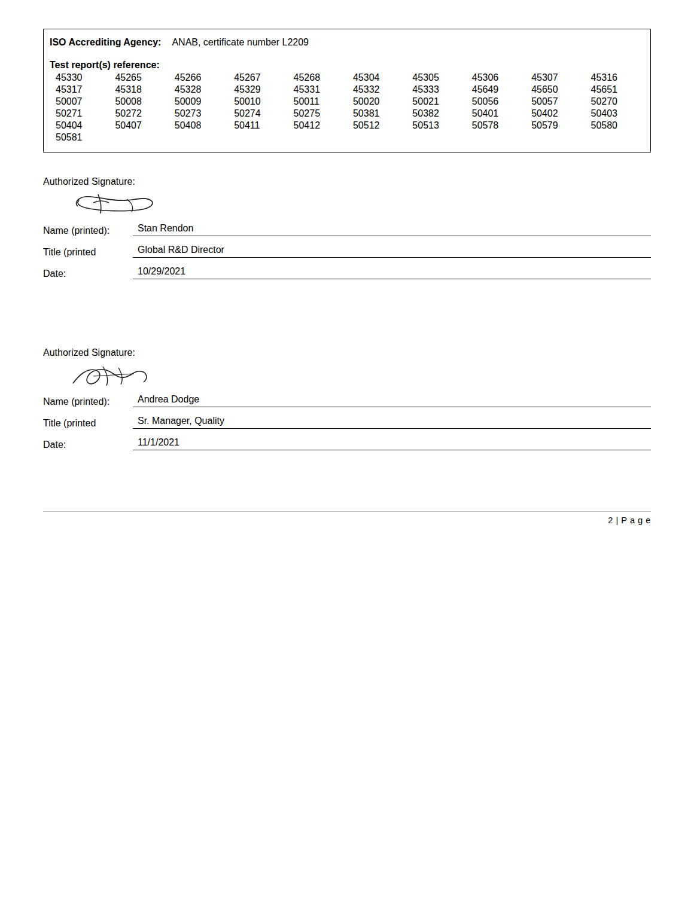ISO Accrediting Agency: ANAB, certificate number L2209
Test report(s) reference:
| 45330 | 45265 | 45266 | 45267 | 45268 | 45304 | 45305 | 45306 | 45307 | 45316 |
| 45317 | 45318 | 45328 | 45329 | 45331 | 45332 | 45333 | 45649 | 45650 | 45651 |
| 50007 | 50008 | 50009 | 50010 | 50011 | 50020 | 50021 | 50056 | 50057 | 50270 |
| 50271 | 50272 | 50273 | 50274 | 50275 | 50381 | 50382 | 50401 | 50402 | 50403 |
| 50404 | 50407 | 50408 | 50411 | 50412 | 50512 | 50513 | 50578 | 50579 | 50580 |
| 50581 | | | | | | | | | |
Authorized Signature:
Name (printed):
Stan Rendon
Title (printed
Global R&D Director
Date:
10/29/2021
Authorized Signature:
Name (printed):
Andrea Dodge
Title (printed
Sr. Manager, Quality
Date:
11/1/2021
2 | P a g e